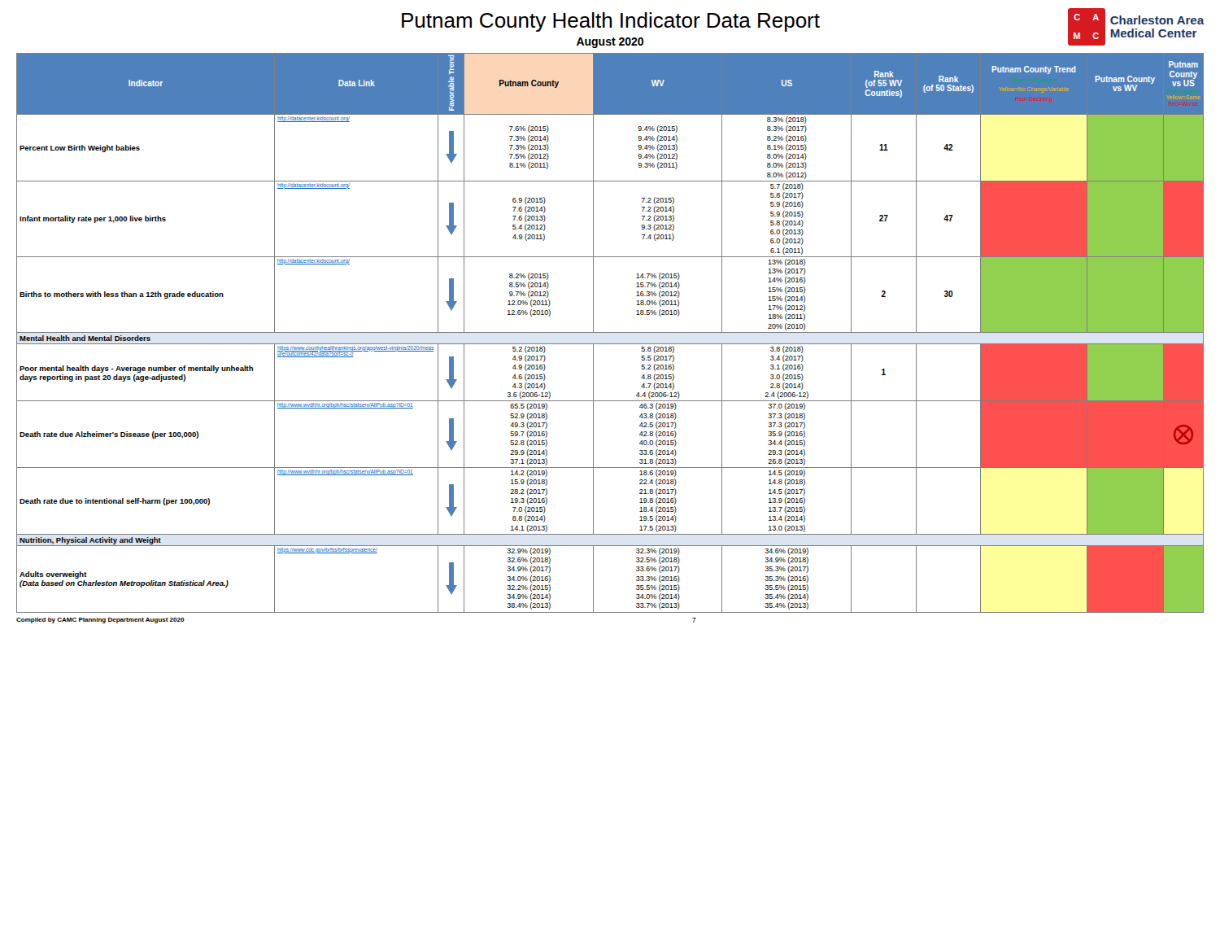CAMC
Charleston Area
Medical Center
Putnam County Health Indicator Data Report
August 2020
| Indicator | Data Link | Favorable Trend | Putnam County | WV | US | Rank (of 55 WV Counties) | Rank (of 50 States) | Putnam County Trend Green=Improving Yellow=No Change/Variable Red=Declining | Putnam County vs WV | Putnam County vs US Green=Better Yellow=Same Red=Worse |
| --- | --- | --- | --- | --- | --- | --- | --- | --- | --- | --- |
| Percent Low Birth Weight babies | http://datacenter.kidscount.org/ | | 7.6% (2015) 7.3% (2014) 7.3% (2013) 7.5% (2012) 8.1% (2011) | 9.4% (2015) 9.4% (2014) 9.4% (2013) 9.4% (2012) 9.3% (2011) | 8.3% (2018) 8.3% (2017) 8.2% (2016) 8.1% (2015) 8.0% (2014) 8.0% (2013) 8.0% (2012) | 11 | 42 | | | |
| Infant mortality rate per 1,000 live births | http://datacenter.kidscount.org/ | | 6.9 (2015) 7.6 (2014) 7.6 (2013) 5.4 (2012) 4.9 (2011) | 7.2 (2015) 7.2 (2014) 7.2 (2013) 9.3 (2012) 7.4 (2011) | 5.7 (2018) 5.8 (2017) 5.9 (2016) 5.9 (2015) 5.8 (2014) 6.0 (2013) 6.0 (2012) 6.1 (2011) | 27 | 47 | | | |
| Births to mothers with less than a 12th grade education | http://datacenter.kidscount.org/ | | 8.2% (2015) 8.5% (2014) 9.7% (2012) 12.0% (2011) 12.6% (2010) | 14.7% (2015) 15.7% (2014) 16.3% (2012) 18.0% (2011) 18.5% (2010) | 13% (2018) 13% (2017) 14% (2016) 15% (2015) 15% (2014) 17% (2012) 18% (2011) 20% (2010) | 2 | 30 | | | |
| Mental Health and Mental Disorders |
| Poor mental health days - Average number of mentally unhealth days reporting in past 20 days (age-adjusted) | https://www.countyhealthrankings.org/app/west-virginia/2020/measure/outcomes/42/data?sort=sc-0 | | 5.2 (2018) 4.9 (2017) 4.9 (2016) 4.6 (2015) 4.3 (2014) 3.6 (2006-12) | 5.8 (2018) 5.5 (2017) 5.2 (2016) 4.8 (2015) 4.7 (2014) 4.4 (2006-12) | 3.8 (2018) 3.4 (2017) 3.1 (2016) 3.0 (2015) 2.8 (2014) 2.4 (2006-12) | 1 | | | | |
| Death rate due Alzheimer's Disease (per 100,000) | http://www.wvdhhr.org/bph/hsc/statserv/AllPub.asp?ID=01 | | 65.5 (2019) 52.9 (2018) 49.3 (2017) 59.7 (2016) 52.8 (2015) 29.9 (2014) 37.1 (2013) | 46.3 (2019) 43.8 (2018) 42.5 (2017) 42.8 (2016) 40.0 (2015) 33.6 (2014) 31.8 (2013) | 37.0 (2019) 37.3 (2018) 37.3 (2017) 35.9 (2016) 34.4 (2015) 29.3 (2014) 26.8 (2013) | | | | | |
| Death rate due to intentional self-harm (per 100,000) | http://www.wvdhhr.org/bph/hsc/statserv/AllPub.asp?ID=01 | | 14.2 (2019) 15.9 (2018) 28.2 (2017) 19.3 (2016) 7.0 (2015) 8.8 (2014) 14.1 (2013) | 18.6 (2019) 22.4 (2018) 21.8 (2017) 19.8 (2016) 18.4 (2015) 19.5 (2014) 17.5 (2013) | 14.5 (2019) 14.8 (2018) 14.5 (2017) 13.9 (2016) 13.7 (2015) 13.4 (2014) 13.0 (2013) | | | | | |
| Nutrition, Physical Activity and Weight |
| Adults overweight (Data based on Charleston Metropolitan Statistical Area.) | https://www.cdc.gov/brfss/brfssprevalence/ | | 32.9% (2019) 32.6% (2018) 34.9% (2017) 34.0% (2016) 32.2% (2015) 34.9% (2014) 38.4% (2013) | 32.3% (2019) 32.5% (2018) 33.6% (2017) 33.3% (2016) 35.5% (2015) 34.0% (2014) 33.7% (2013) | 34.6% (2019) 34.9% (2018) 35.3% (2017) 35.3% (2016) 35.5% (2015) 35.4% (2014) 35.4% (2013) | | | | | |
Compiled by CAMC Planning Department August 2020
7